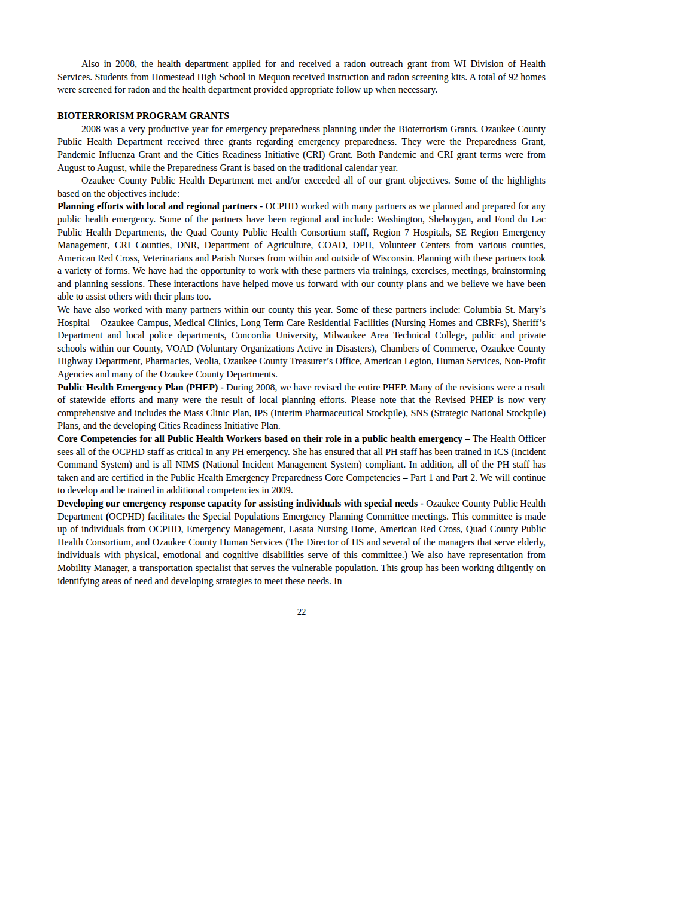Also in 2008, the health department applied for and received a radon outreach grant from WI Division of Health Services. Students from Homestead High School in Mequon received instruction and radon screening kits. A total of 92 homes were screened for radon and the health department provided appropriate follow up when necessary.
BIOTERRORISM PROGRAM GRANTS
2008 was a very productive year for emergency preparedness planning under the Bioterrorism Grants. Ozaukee County Public Health Department received three grants regarding emergency preparedness. They were the Preparedness Grant, Pandemic Influenza Grant and the Cities Readiness Initiative (CRI) Grant. Both Pandemic and CRI grant terms were from August to August, while the Preparedness Grant is based on the traditional calendar year.
Ozaukee County Public Health Department met and/or exceeded all of our grant objectives. Some of the highlights based on the objectives include:
Planning efforts with local and regional partners - OCPHD worked with many partners as we planned and prepared for any public health emergency. Some of the partners have been regional and include: Washington, Sheboygan, and Fond du Lac Public Health Departments, the Quad County Public Health Consortium staff, Region 7 Hospitals, SE Region Emergency Management, CRI Counties, DNR, Department of Agriculture, COAD, DPH, Volunteer Centers from various counties, American Red Cross, Veterinarians and Parish Nurses from within and outside of Wisconsin. Planning with these partners took a variety of forms. We have had the opportunity to work with these partners via trainings, exercises, meetings, brainstorming and planning sessions. These interactions have helped move us forward with our county plans and we believe we have been able to assist others with their plans too.
We have also worked with many partners within our county this year. Some of these partners include: Columbia St. Mary’s Hospital – Ozaukee Campus, Medical Clinics, Long Term Care Residential Facilities (Nursing Homes and CBRFs), Sheriff’s Department and local police departments, Concordia University, Milwaukee Area Technical College, public and private schools within our County, VOAD (Voluntary Organizations Active in Disasters), Chambers of Commerce, Ozaukee County Highway Department, Pharmacies, Veolia, Ozaukee County Treasurer’s Office, American Legion, Human Services, Non-Profit Agencies and many of the Ozaukee County Departments.
Public Health Emergency Plan (PHEP) - During 2008, we have revised the entire PHEP. Many of the revisions were a result of statewide efforts and many were the result of local planning efforts. Please note that the Revised PHEP is now very comprehensive and includes the Mass Clinic Plan, IPS (Interim Pharmaceutical Stockpile), SNS (Strategic National Stockpile) Plans, and the developing Cities Readiness Initiative Plan.
Core Competencies for all Public Health Workers based on their role in a public health emergency – The Health Officer sees all of the OCPHD staff as critical in any PH emergency. She has ensured that all PH staff has been trained in ICS (Incident Command System) and is all NIMS (National Incident Management System) compliant. In addition, all of the PH staff has taken and are certified in the Public Health Emergency Preparedness Core Competencies – Part 1 and Part 2. We will continue to develop and be trained in additional competencies in 2009.
Developing our emergency response capacity for assisting individuals with special needs - Ozaukee County Public Health Department (OCPHD) facilitates the Special Populations Emergency Planning Committee meetings. This committee is made up of individuals from OCPHD, Emergency Management, Lasata Nursing Home, American Red Cross, Quad County Public Health Consortium, and Ozaukee County Human Services (The Director of HS and several of the managers that serve elderly, individuals with physical, emotional and cognitive disabilities serve of this committee.) We also have representation from Mobility Manager, a transportation specialist that serves the vulnerable population. This group has been working diligently on identifying areas of need and developing strategies to meet these needs. In
22